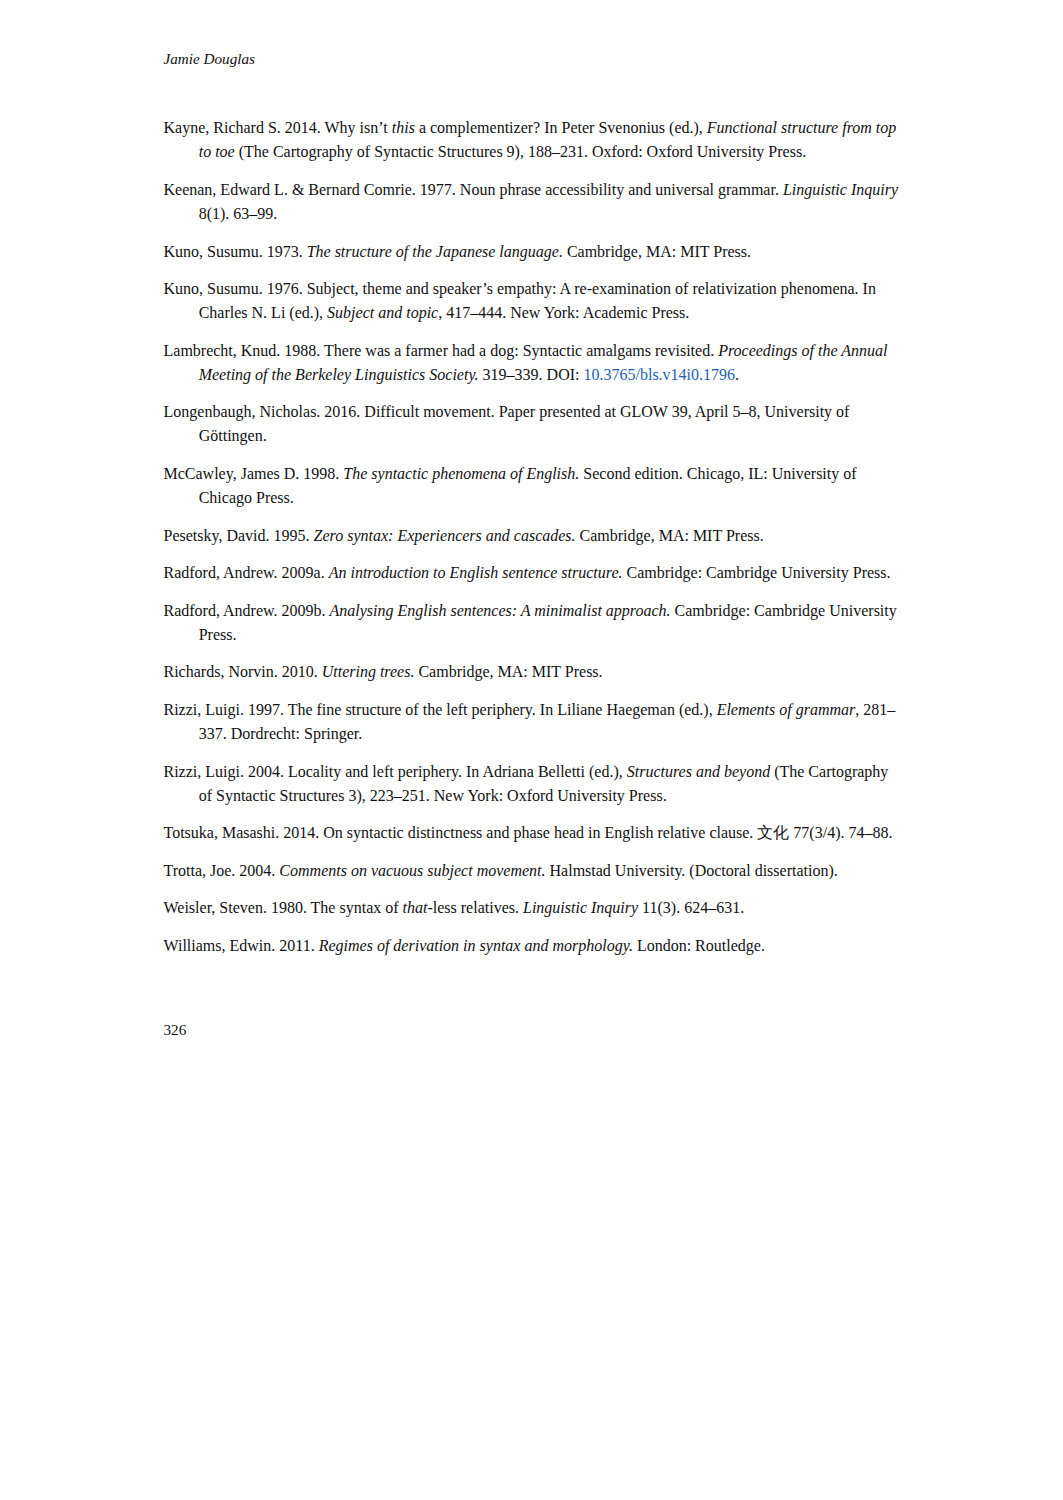Jamie Douglas
Kayne, Richard S. 2014. Why isn’t this a complementizer? In Peter Svenonius (ed.), Functional structure from top to toe (The Cartography of Syntactic Structures 9), 188–231. Oxford: Oxford University Press.
Keenan, Edward L. & Bernard Comrie. 1977. Noun phrase accessibility and universal grammar. Linguistic Inquiry 8(1). 63–99.
Kuno, Susumu. 1973. The structure of the Japanese language. Cambridge, MA: MIT Press.
Kuno, Susumu. 1976. Subject, theme and speaker’s empathy: A re-examination of relativization phenomena. In Charles N. Li (ed.), Subject and topic, 417–444. New York: Academic Press.
Lambrecht, Knud. 1988. There was a farmer had a dog: Syntactic amalgams revisited. Proceedings of the Annual Meeting of the Berkeley Linguistics Society. 319–339. DOI: 10.3765/bls.v14i0.1796.
Longenbaugh, Nicholas. 2016. Difficult movement. Paper presented at GLOW 39, April 5–8, University of Göttingen.
McCawley, James D. 1998. The syntactic phenomena of English. Second edition. Chicago, IL: University of Chicago Press.
Pesetsky, David. 1995. Zero syntax: Experiencers and cascades. Cambridge, MA: MIT Press.
Radford, Andrew. 2009a. An introduction to English sentence structure. Cambridge: Cambridge University Press.
Radford, Andrew. 2009b. Analysing English sentences: A minimalist approach. Cambridge: Cambridge University Press.
Richards, Norvin. 2010. Uttering trees. Cambridge, MA: MIT Press.
Rizzi, Luigi. 1997. The fine structure of the left periphery. In Liliane Haegeman (ed.), Elements of grammar, 281–337. Dordrecht: Springer.
Rizzi, Luigi. 2004. Locality and left periphery. In Adriana Belletti (ed.), Structures and beyond (The Cartography of Syntactic Structures 3), 223–251. New York: Oxford University Press.
Totsuka, Masashi. 2014. On syntactic distinctness and phase head in English relative clause. 文化 77(3/4). 74–88.
Trotta, Joe. 2004. Comments on vacuous subject movement. Halmstad University. (Doctoral dissertation).
Weisler, Steven. 1980. The syntax of that-less relatives. Linguistic Inquiry 11(3). 624–631.
Williams, Edwin. 2011. Regimes of derivation in syntax and morphology. London: Routledge.
326